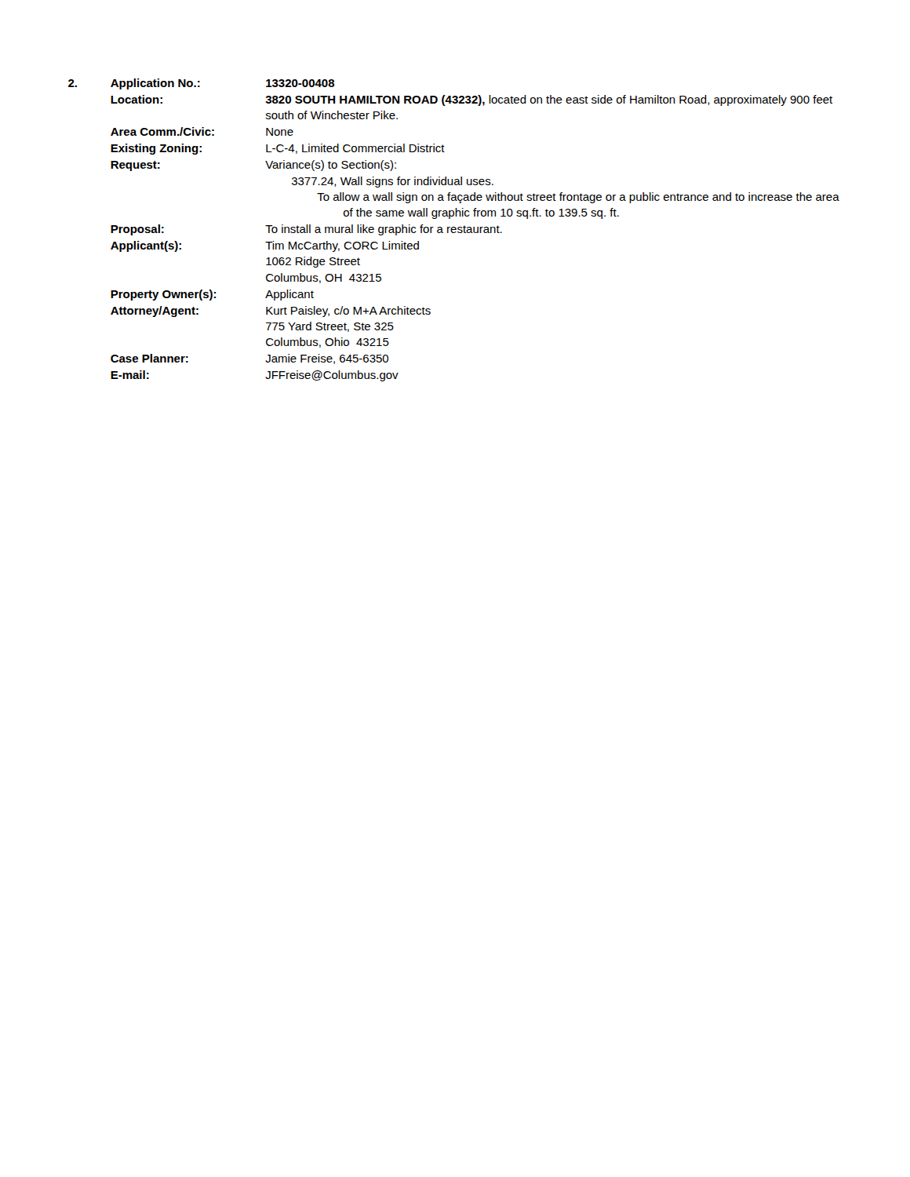| 2. | Application No.: | 13320-00408 |
| | Location: | 3820 SOUTH HAMILTON ROAD (43232), located on the east side of Hamilton Road, approximately 900 feet south of Winchester Pike. |
| | Area Comm./Civic: | None |
| | Existing Zoning: | L-C-4, Limited Commercial District |
| | Request: | Variance(s) to Section(s): 3377.24, Wall signs for individual uses. To allow a wall sign on a façade without street frontage or a public entrance and to increase the area of the same wall graphic from 10 sq.ft. to 139.5 sq. ft. |
| | Proposal: | To install a mural like graphic for a restaurant. |
| | Applicant(s): | Tim McCarthy, CORC Limited 1062 Ridge Street Columbus, OH 43215 |
| | Property Owner(s): | Applicant |
| | Attorney/Agent: | Kurt Paisley, c/o M+A Architects 775 Yard Street, Ste 325 Columbus, Ohio 43215 |
| | Case Planner: | Jamie Freise, 645-6350 |
| | E-mail: | JFFreise@Columbus.gov |